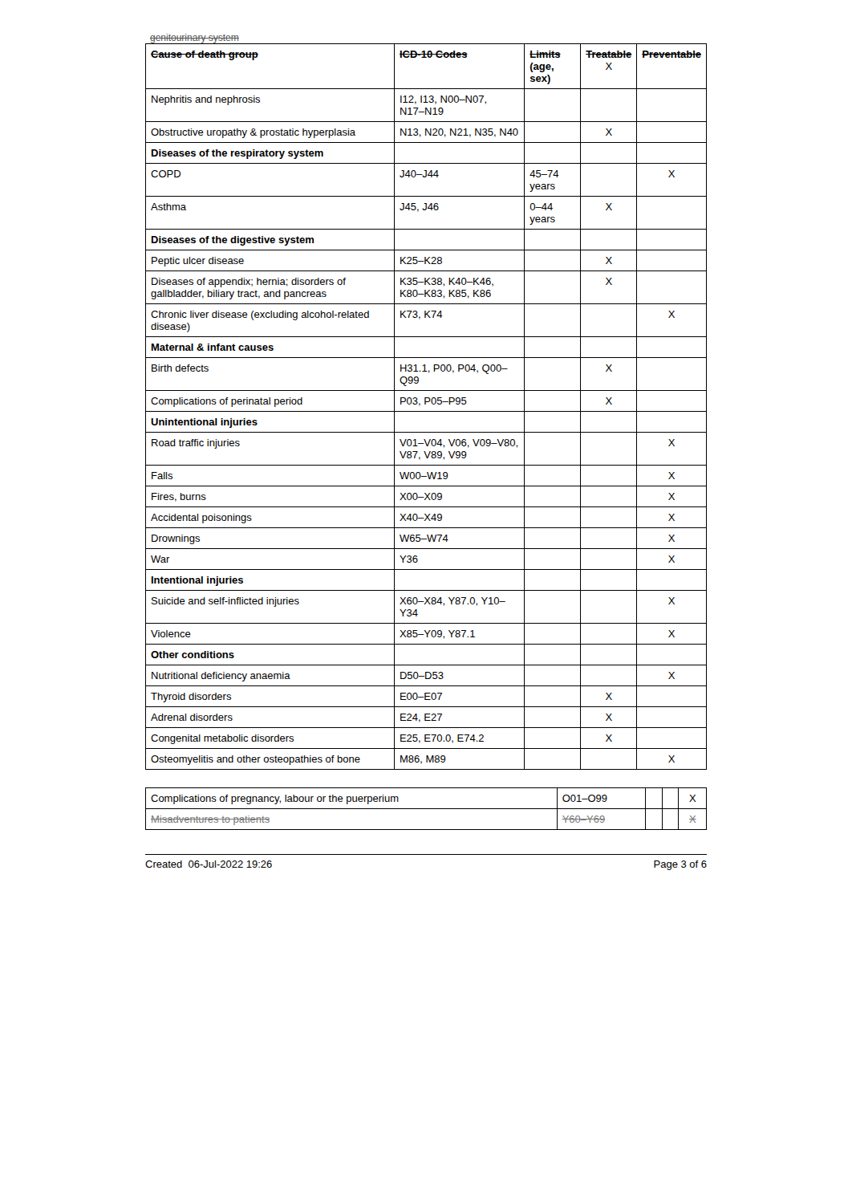genitourinary system
| Cause of death group | ICD-10 Codes | Limits (age, sex) | Treatable X | Preventable |
| Nephritis and nephrosis | I12, I13, N00–N07, N17–N19 | | | |
| Obstructive uropathy & prostatic hyperplasia | N13, N20, N21, N35, N40 | | X | |
| Diseases of the respiratory system | | | | |
| COPD | J40–J44 | 45–74 years | | X |
| Asthma | J45, J46 | 0–44 years | X | |
| Diseases of the digestive system | | | | |
| Peptic ulcer disease | K25–K28 | | X | |
| Diseases of appendix; hernia; disorders of gallbladder, biliary tract, and pancreas | K35–K38, K40–K46, K80–K83, K85, K86 | | X | |
| Chronic liver disease (excluding alcohol-related disease) | K73, K74 | | | X |
| Maternal & infant causes | | | | |
| Birth defects | H31.1, P00, P04, Q00–Q99 | | X | |
| Complications of perinatal period | P03, P05–P95 | | X | |
| Unintentional injuries | | | | |
| Road traffic injuries | V01–V04, V06, V09–V80, V87, V89, V99 | | | X |
| Falls | W00–W19 | | | X |
| Fires, burns | X00–X09 | | | X |
| Accidental poisonings | X40–X49 | | | X |
| Drownings | W65–W74 | | | X |
| War | Y36 | | | X |
| Intentional injuries | | | | |
| Suicide and self-inflicted injuries | X60–X84, Y87.0, Y10–Y34 | | | X |
| Violence | X85–Y09, Y87.1 | | | X |
| Other conditions | | | | |
| Nutritional deficiency anaemia | D50–D53 | | | X |
| Thyroid disorders | E00–E07 | | X | |
| Adrenal disorders | E24, E27 | | X | |
| Congenital metabolic disorders | E25, E70.0, E74.2 | | X | |
| Osteomyelitis and other osteopathies of bone | M86, M89 | | | X |
| Complications of pregnancy, labour or the puerperium | O01–O99 | | | X |
| Misadventures to patients | Y60–Y69 | | | X |
Created 06-Jul-2022 19:26 Page 3 of 6